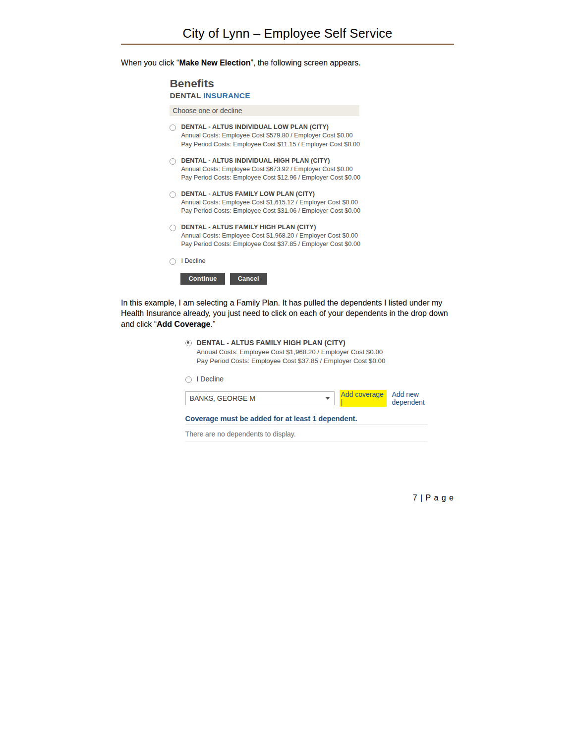City of Lynn – Employee Self Service
When you click “Make New Election”, the following screen appears.
Benefits
DENTAL INSURANCE
Choose one or decline
DENTAL - ALTUS INDIVIDUAL LOW PLAN (CITY)
Annual Costs: Employee Cost $579.80 / Employer Cost $0.00
Pay Period Costs: Employee Cost $11.15 / Employer Cost $0.00
DENTAL - ALTUS INDIVIDUAL HIGH PLAN (CITY)
Annual Costs: Employee Cost $673.92 / Employer Cost $0.00
Pay Period Costs: Employee Cost $12.96 / Employer Cost $0.00
DENTAL - ALTUS FAMILY LOW PLAN (CITY)
Annual Costs: Employee Cost $1,615.12 / Employer Cost $0.00
Pay Period Costs: Employee Cost $31.06 / Employer Cost $0.00
DENTAL - ALTUS FAMILY HIGH PLAN (CITY)
Annual Costs: Employee Cost $1,968.20 / Employer Cost $0.00
Pay Period Costs: Employee Cost $37.85 / Employer Cost $0.00
I Decline
Continue Cancel
In this example, I am selecting a Family Plan. It has pulled the dependents I listed under my Health Insurance already, you just need to click on each of your dependents in the drop down and click “Add Coverage.”
DENTAL - ALTUS FAMILY HIGH PLAN (CITY)
Annual Costs: Employee Cost $1,968.20 / Employer Cost $0.00
Pay Period Costs: Employee Cost $37.85 / Employer Cost $0.00
I Decline
BANKS, GEORGE M Add coverage | Add new dependent
Coverage must be added for at least 1 dependent.
There are no dependents to display.
7 | P a g e